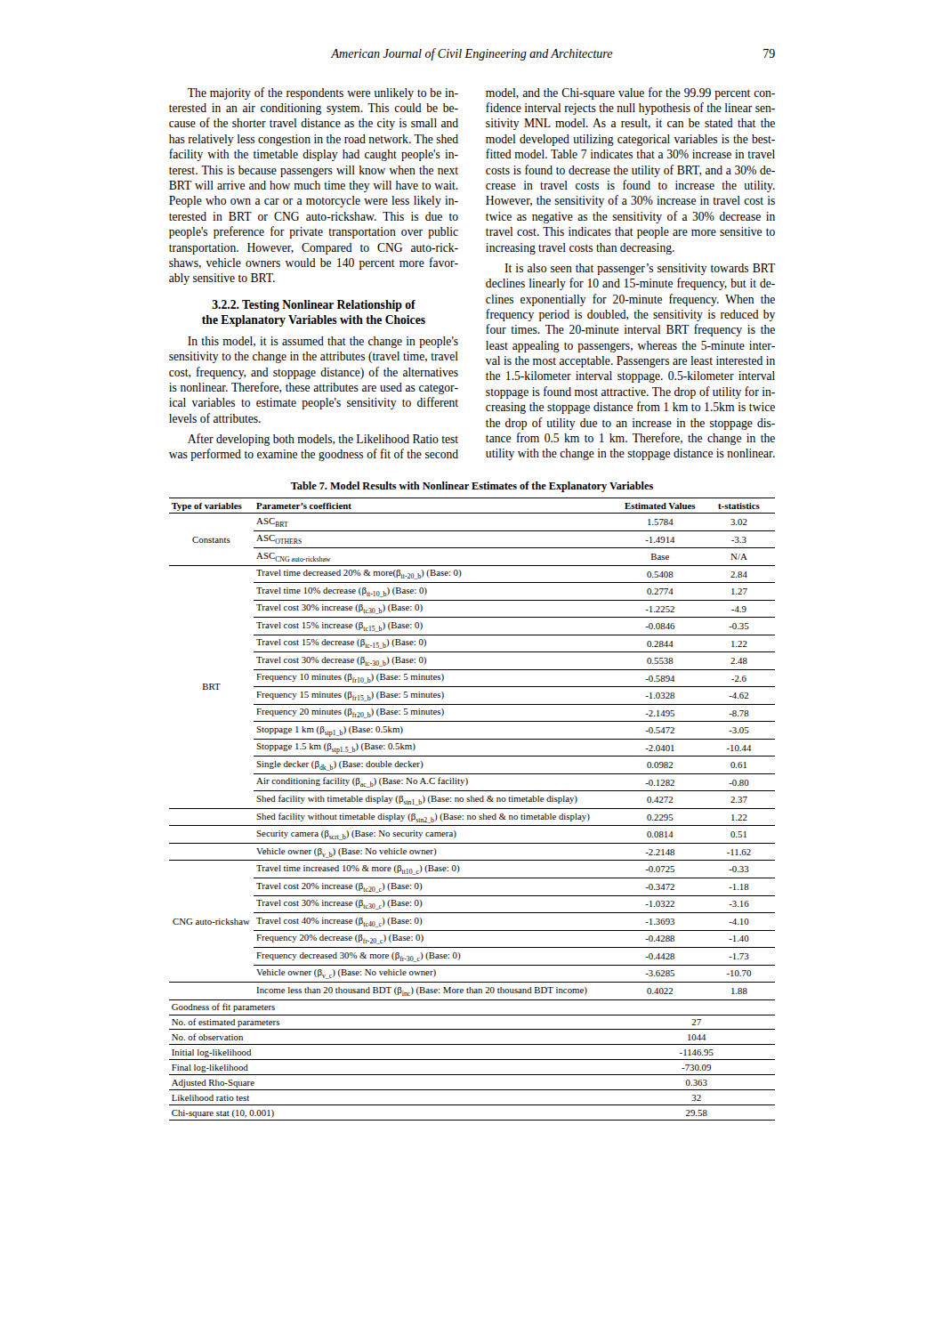American Journal of Civil Engineering and Architecture 79
The majority of the respondents were unlikely to be interested in an air conditioning system. This could be because of the shorter travel distance as the city is small and has relatively less congestion in the road network. The shed facility with the timetable display had caught people's interest. This is because passengers will know when the next BRT will arrive and how much time they will have to wait. People who own a car or a motorcycle were less likely interested in BRT or CNG auto-rickshaw. This is due to people's preference for private transportation over public transportation. However, Compared to CNG auto-rickshaws, vehicle owners would be 140 percent more favorably sensitive to BRT.
3.2.2. Testing Nonlinear Relationship of
the Explanatory Variables with the Choices
In this model, it is assumed that the change in people's sensitivity to the change in the attributes (travel time, travel cost, frequency, and stoppage distance) of the alternatives is nonlinear. Therefore, these attributes are used as categorical variables to estimate people's sensitivity to different levels of attributes.
After developing both models, the Likelihood Ratio test was performed to examine the goodness of fit of the second model, and the Chi-square value for the 99.99 percent confidence interval rejects the null hypothesis of the linear sensitivity MNL model. As a result, it can be stated that the model developed utilizing categorical variables is the best-fitted model. Table 7 indicates that a 30% increase in travel costs is found to decrease the utility of BRT, and a 30% decrease in travel costs is found to increase the utility. However, the sensitivity of a 30% increase in travel cost is twice as negative as the sensitivity of a 30% decrease in travel cost. This indicates that people are more sensitive to increasing travel costs than decreasing.
It is also seen that passenger’s sensitivity towards BRT declines linearly for 10 and 15-minute frequency, but it declines exponentially for 20-minute frequency. When the frequency period is doubled, the sensitivity is reduced by four times. The 20-minute interval BRT frequency is the least appealing to passengers, whereas the 5-minute interval is the most acceptable. Passengers are least interested in the 1.5-kilometer interval stoppage. 0.5-kilometer interval stoppage is found most attractive. The drop of utility for increasing the stoppage distance from 1 km to 1.5km is twice the drop of utility due to an increase in the stoppage distance from 0.5 km to 1 km. Therefore, the change in the utility with the change in the stoppage distance is nonlinear.
Table 7. Model Results with Nonlinear Estimates of the Explanatory Variables
| Type of variables | Parameter’s coefficient | Estimated Values | t-statistics |
| --- | --- | --- | --- |
| Constants | ASC BRT | 1.5784 | 3.02 |
| ASC OTHERS | -1.4914 | -3.3 |
| ASC CNG auto-rickshaw | Base | N/A |
| BRT | Travel time decreased 20% & more(β tt-20_b ) (Base: 0) | 0.5408 | 2.84 |
| Travel time 10% decrease (β tt-10_b ) (Base: 0) | 0.2774 | 1.27 |
| Travel cost 30% increase (β tc30_b ) (Base: 0) | -1.2252 | -4.9 |
| Travel cost 15% increase (β tc15_b ) (Base: 0) | -0.0846 | -0.35 |
| Travel cost 15% decrease (β tc-15_b ) (Base: 0) | 0.2844 | 1.22 |
| Travel cost 30% decrease (β tc-30_b ) (Base: 0) | 0.5538 | 2.48 |
| Frequency 10 minutes (β fr10_b ) (Base: 5 minutes) | -0.5894 | -2.6 |
| Frequency 15 minutes (β fr15_b ) (Base: 5 minutes) | -1.0328 | -4.62 |
| Frequency 20 minutes (β fr20_b ) (Base: 5 minutes) | -2.1495 | -8.78 |
| Stoppage 1 km (β stp1_b ) (Base: 0.5km) | -0.5472 | -3.05 |
| Stoppage 1.5 km (β stp1.5_b ) (Base: 0.5km) | -2.0401 | -10.44 |
| Single decker (β dk_b ) (Base: double decker) | 0.0982 | 0.61 |
| Air conditioning facility (β ac_b ) (Base: No A.C facility) | -0.1282 | -0.80 |
| Shed facility with timetable display (β stn1_b ) (Base: no shed & no timetable display) | 0.4272 | 2.37 |
| | Shed facility without timetable display (β stn2_b ) (Base: no shed & no timetable display) | 0.2295 | 1.22 |
| | Security camera (β scrt_b ) (Base: No security camera) | 0.0814 | 0.51 |
| | Vehicle owner (β v_b ) (Base: No vehicle owner) | -2.2148 | -11.62 |
| CNG auto-rickshaw | Travel time increased 10% & more (β tt10_c ) (Base: 0) | -0.0725 | -0.33 |
| Travel cost 20% increase (β tc20_c ) (Base: 0) | -0.3472 | -1.18 |
| Travel cost 30% increase (β tc30_c ) (Base: 0) | -1.0322 | -3.16 |
| Travel cost 40% increase (β tc40_c ) (Base: 0) | -1.3693 | -4.10 |
| Frequency 20% decrease (β fr-20_c ) (Base: 0) | -0.4288 | -1.40 |
| Frequency decreased 30% & more (β fr-30_c ) (Base: 0) | -0.4428 | -1.73 |
| Vehicle owner (β v_c ) (Base: No vehicle owner) | -3.6285 | -10.70 |
| | Income less than 20 thousand BDT (β inc ) (Base: More than 20 thousand BDT income) | 0.4022 | 1.88 |
| Goodness of fit parameters |
| No. of estimated parameters | 27 |
| No. of observation | 1044 |
| Initial log-likelihood | -1146.95 |
| Final log-likelihood | -730.09 |
| Adjusted Rho-Square | 0.363 |
| Likelihood ratio test | 32 |
| Chi-square stat (10, 0.001) | 29.58 |